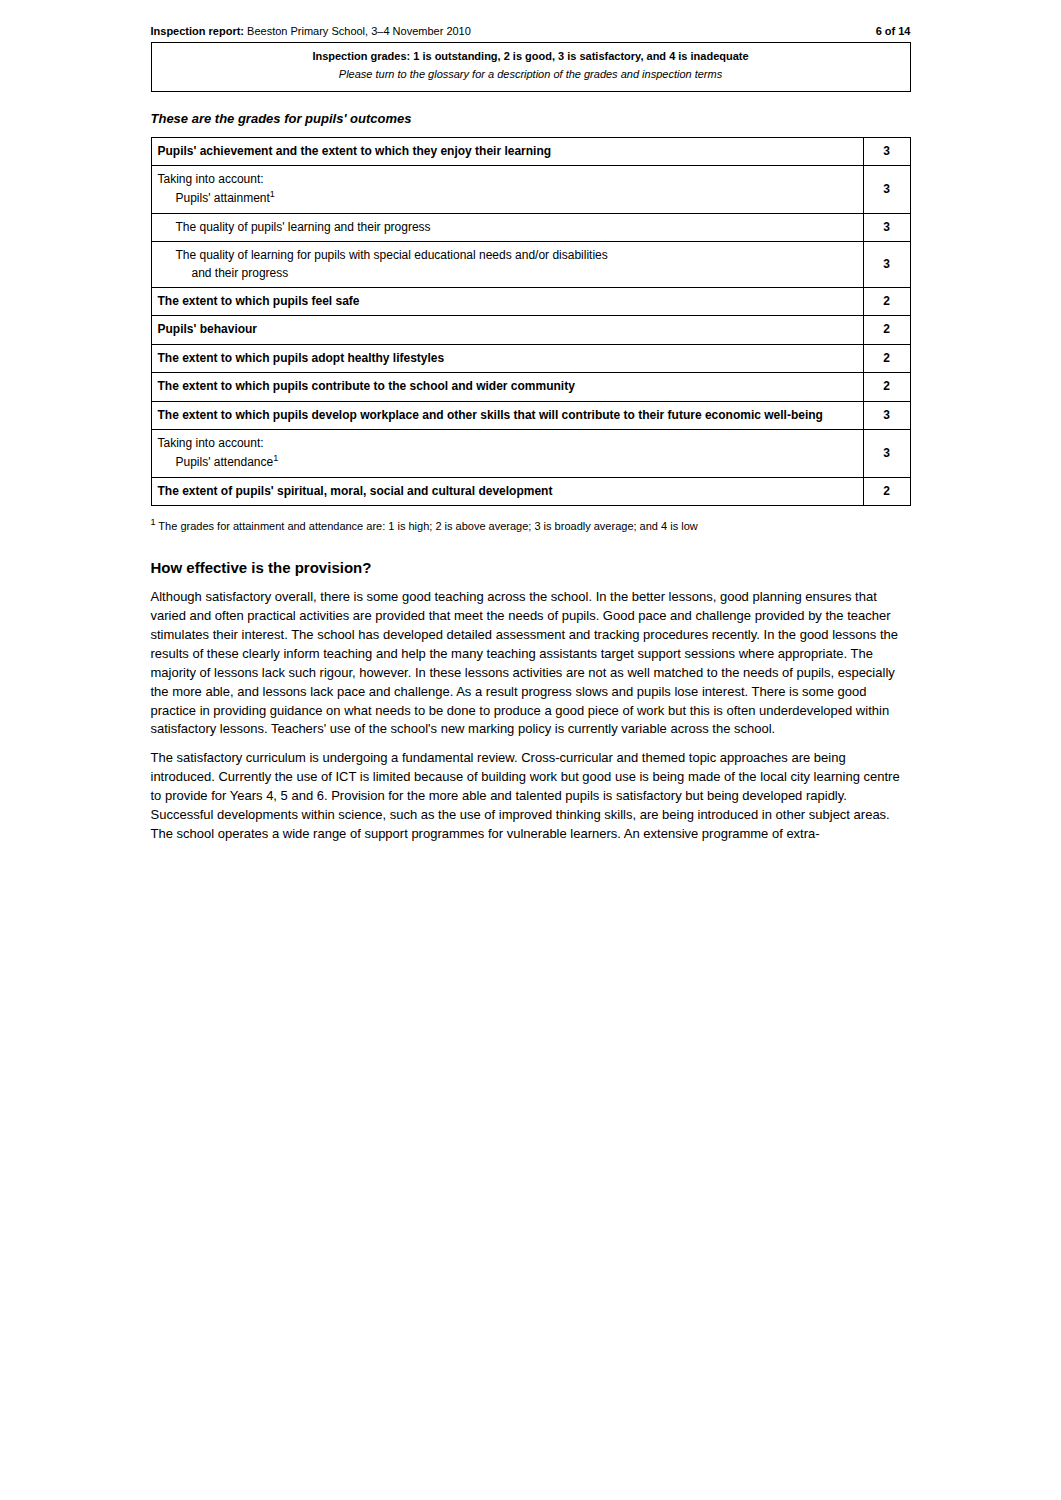Inspection report: Beeston Primary School, 3–4 November 2010 6 of 14
Inspection grades: 1 is outstanding, 2 is good, 3 is satisfactory, and 4 is inadequate
Please turn to the glossary for a description of the grades and inspection terms
These are the grades for pupils' outcomes
| Pupils' achievement and the extent to which they enjoy their learning | 3 |
| Taking into account: Pupils' attainment 1 | 3 |
| The quality of pupils' learning and their progress | 3 |
| The quality of learning for pupils with special educational needs and/or disabilities and their progress | 3 |
| The extent to which pupils feel safe | 2 |
| Pupils' behaviour | 2 |
| The extent to which pupils adopt healthy lifestyles | 2 |
| The extent to which pupils contribute to the school and wider community | 2 |
| The extent to which pupils develop workplace and other skills that will contribute to their future economic well-being | 3 |
| Taking into account: Pupils' attendance 1 | 3 |
| The extent of pupils' spiritual, moral, social and cultural development | 2 |
1 The grades for attainment and attendance are: 1 is high; 2 is above average; 3 is broadly average; and 4 is low
How effective is the provision?
Although satisfactory overall, there is some good teaching across the school. In the better lessons, good planning ensures that varied and often practical activities are provided that meet the needs of pupils. Good pace and challenge provided by the teacher stimulates their interest. The school has developed detailed assessment and tracking procedures recently. In the good lessons the results of these clearly inform teaching and help the many teaching assistants target support sessions where appropriate. The majority of lessons lack such rigour, however. In these lessons activities are not as well matched to the needs of pupils, especially the more able, and lessons lack pace and challenge. As a result progress slows and pupils lose interest. There is some good practice in providing guidance on what needs to be done to produce a good piece of work but this is often underdeveloped within satisfactory lessons. Teachers' use of the school's new marking policy is currently variable across the school.
The satisfactory curriculum is undergoing a fundamental review. Cross-curricular and themed topic approaches are being introduced. Currently the use of ICT is limited because of building work but good use is being made of the local city learning centre to provide for Years 4, 5 and 6. Provision for the more able and talented pupils is satisfactory but being developed rapidly. Successful developments within science, such as the use of improved thinking skills, are being introduced in other subject areas. The school operates a wide range of support programmes for vulnerable learners. An extensive programme of extra-